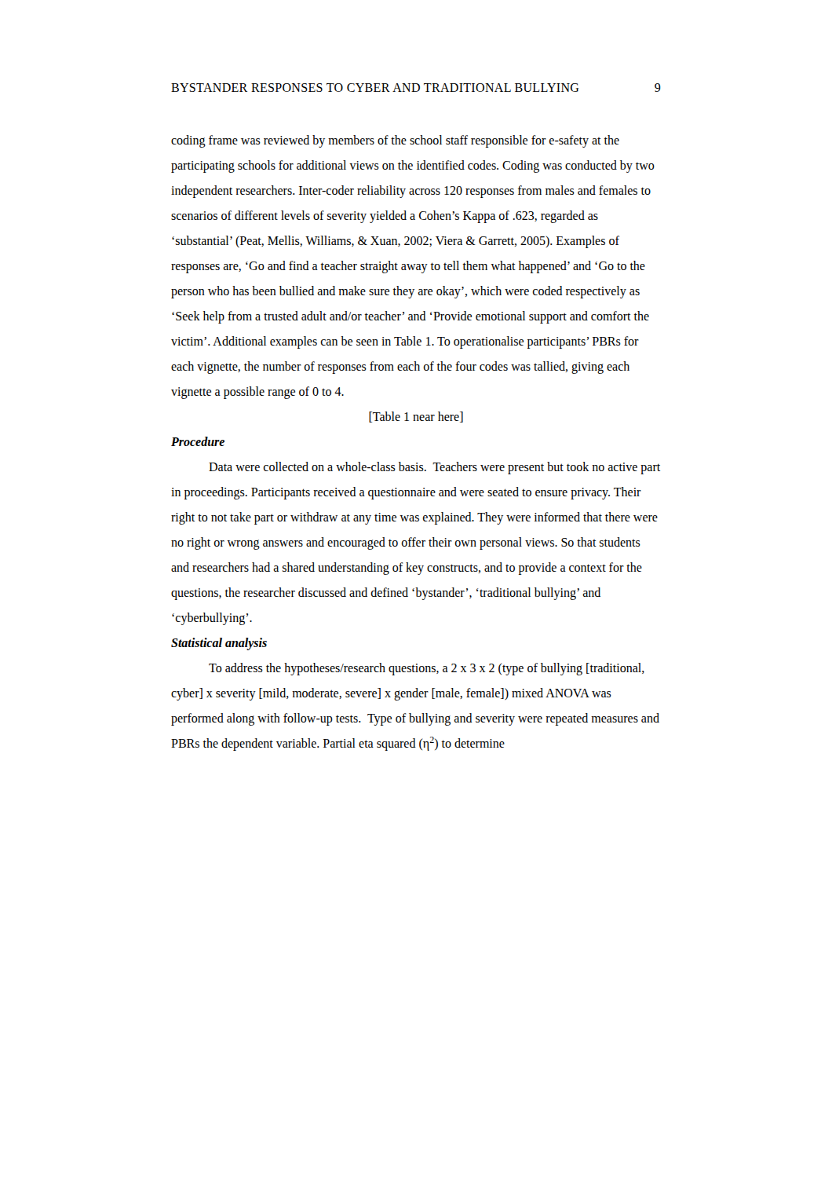Bystander Responses to Cyber and Traditional Bullying 9
coding frame was reviewed by members of the school staff responsible for e-safety at the participating schools for additional views on the identified codes. Coding was conducted by two independent researchers. Inter-coder reliability across 120 responses from males and females to scenarios of different levels of severity yielded a Cohen’s Kappa of .623, regarded as ‘substantial’ (Peat, Mellis, Williams, & Xuan, 2002; Viera & Garrett, 2005). Examples of responses are, ‘Go and find a teacher straight away to tell them what happened’ and ‘Go to the person who has been bullied and make sure they are okay’, which were coded respectively as ‘Seek help from a trusted adult and/or teacher’ and ‘Provide emotional support and comfort the victim’. Additional examples can be seen in Table 1. To operationalise participants’ PBRs for each vignette, the number of responses from each of the four codes was tallied, giving each vignette a possible range of 0 to 4.
[Table 1 near here]
Procedure
Data were collected on a whole-class basis. Teachers were present but took no active part in proceedings. Participants received a questionnaire and were seated to ensure privacy. Their right to not take part or withdraw at any time was explained. They were informed that there were no right or wrong answers and encouraged to offer their own personal views. So that students and researchers had a shared understanding of key constructs, and to provide a context for the questions, the researcher discussed and defined ‘bystander’, ‘traditional bullying’ and ‘cyberbullying’.
Statistical analysis
To address the hypotheses/research questions, a 2 x 3 x 2 (type of bullying [traditional, cyber] x severity [mild, moderate, severe] x gender [male, female]) mixed ANOVA was performed along with follow-up tests. Type of bullying and severity were repeated measures and PBRs the dependent variable. Partial eta squared (η2) to determine